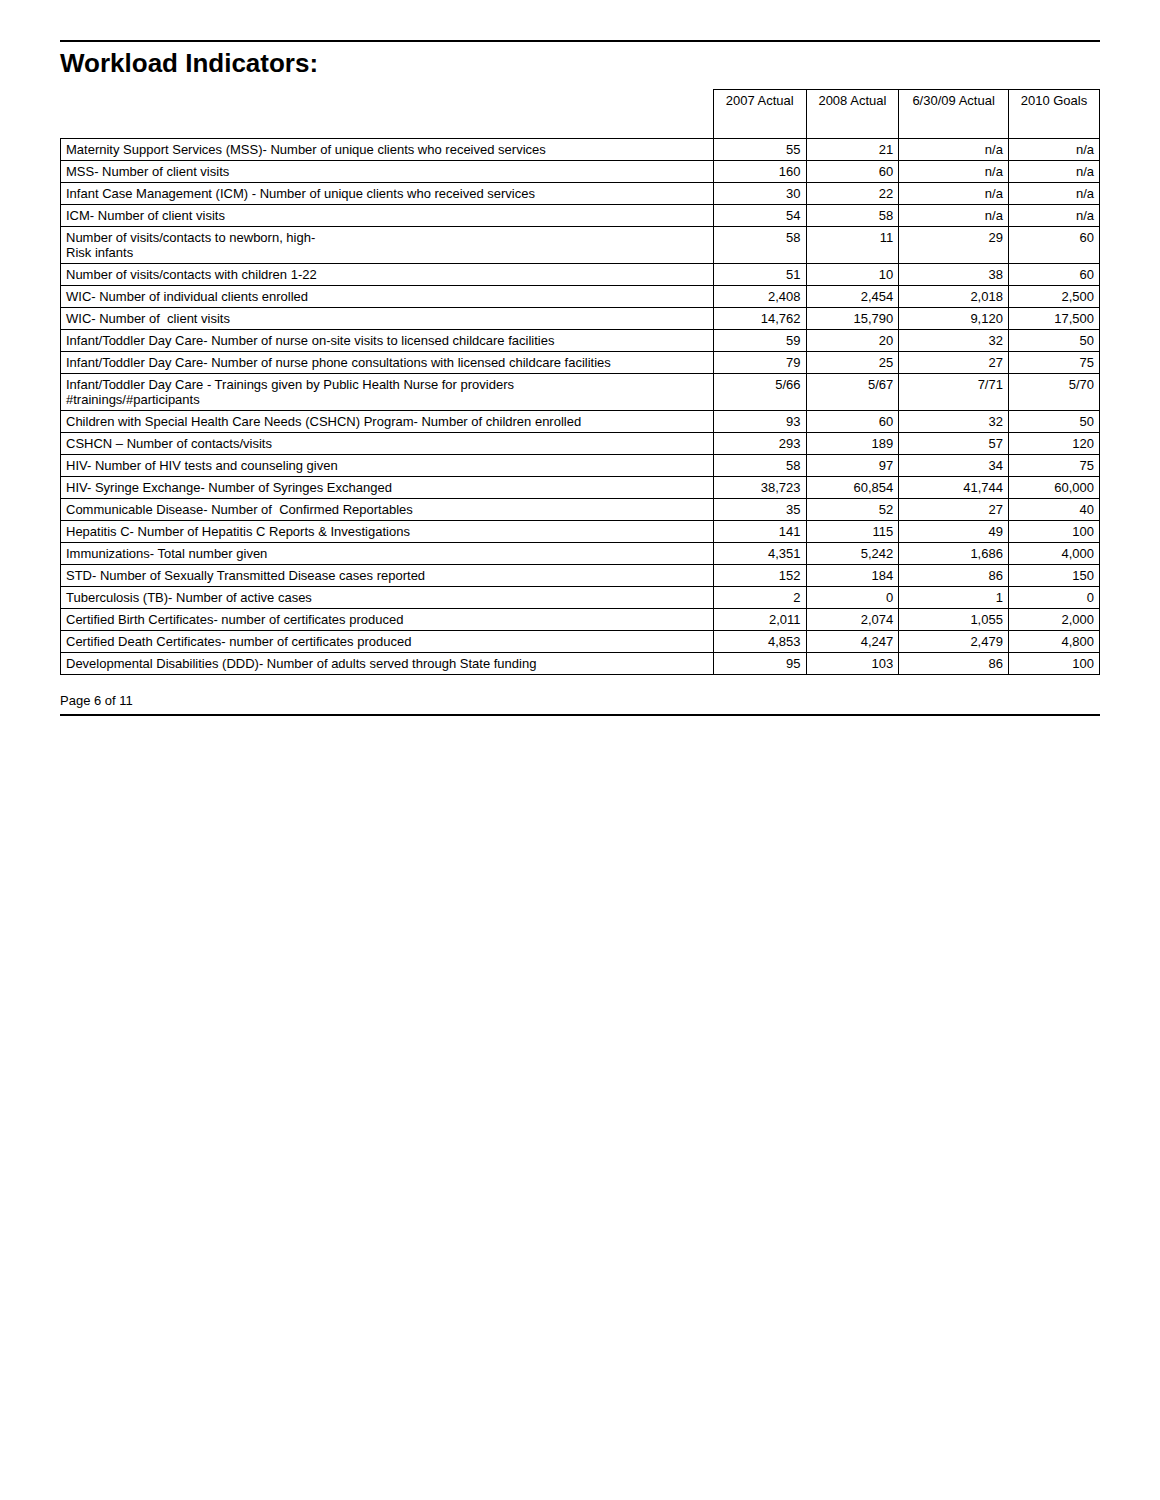Workload Indicators:
| | 2007 Actual | 2008 Actual | 6/30/09 Actual | 2010 Goals |
| --- | --- | --- | --- | --- |
| Maternity Support Services (MSS)- Number of unique clients who received services | 55 | 21 | n/a | n/a |
| MSS- Number of client visits | 160 | 60 | n/a | n/a |
| Infant Case Management (ICM) - Number of unique clients who received services | 30 | 22 | n/a | n/a |
| ICM- Number of client visits | 54 | 58 | n/a | n/a |
| Number of visits/contacts to newborn, high- Risk infants | 58 | 11 | 29 | 60 |
| Number of visits/contacts with children 1-22 | 51 | 10 | 38 | 60 |
| WIC- Number of individual clients enrolled | 2,408 | 2,454 | 2,018 | 2,500 |
| WIC- Number of client visits | 14,762 | 15,790 | 9,120 | 17,500 |
| Infant/Toddler Day Care- Number of nurse on-site visits to licensed childcare facilities | 59 | 20 | 32 | 50 |
| Infant/Toddler Day Care- Number of nurse phone consultations with licensed childcare facilities | 79 | 25 | 27 | 75 |
| Infant/Toddler Day Care - Trainings given by Public Health Nurse for providers #trainings/#participants | 5/66 | 5/67 | 7/71 | 5/70 |
| Children with Special Health Care Needs (CSHCN) Program- Number of children enrolled | 93 | 60 | 32 | 50 |
| CSHCN – Number of contacts/visits | 293 | 189 | 57 | 120 |
| HIV- Number of HIV tests and counseling given | 58 | 97 | 34 | 75 |
| HIV- Syringe Exchange- Number of Syringes Exchanged | 38,723 | 60,854 | 41,744 | 60,000 |
| Communicable Disease- Number of Confirmed Reportables | 35 | 52 | 27 | 40 |
| Hepatitis C- Number of Hepatitis C Reports & Investigations | 141 | 115 | 49 | 100 |
| Immunizations- Total number given | 4,351 | 5,242 | 1,686 | 4,000 |
| STD- Number of Sexually Transmitted Disease cases reported | 152 | 184 | 86 | 150 |
| Tuberculosis (TB)- Number of active cases | 2 | 0 | 1 | 0 |
| Certified Birth Certificates- number of certificates produced | 2,011 | 2,074 | 1,055 | 2,000 |
| Certified Death Certificates- number of certificates produced | 4,853 | 4,247 | 2,479 | 4,800 |
| Developmental Disabilities (DDD)- Number of adults served through State funding | 95 | 103 | 86 | 100 |
Page 6 of 11